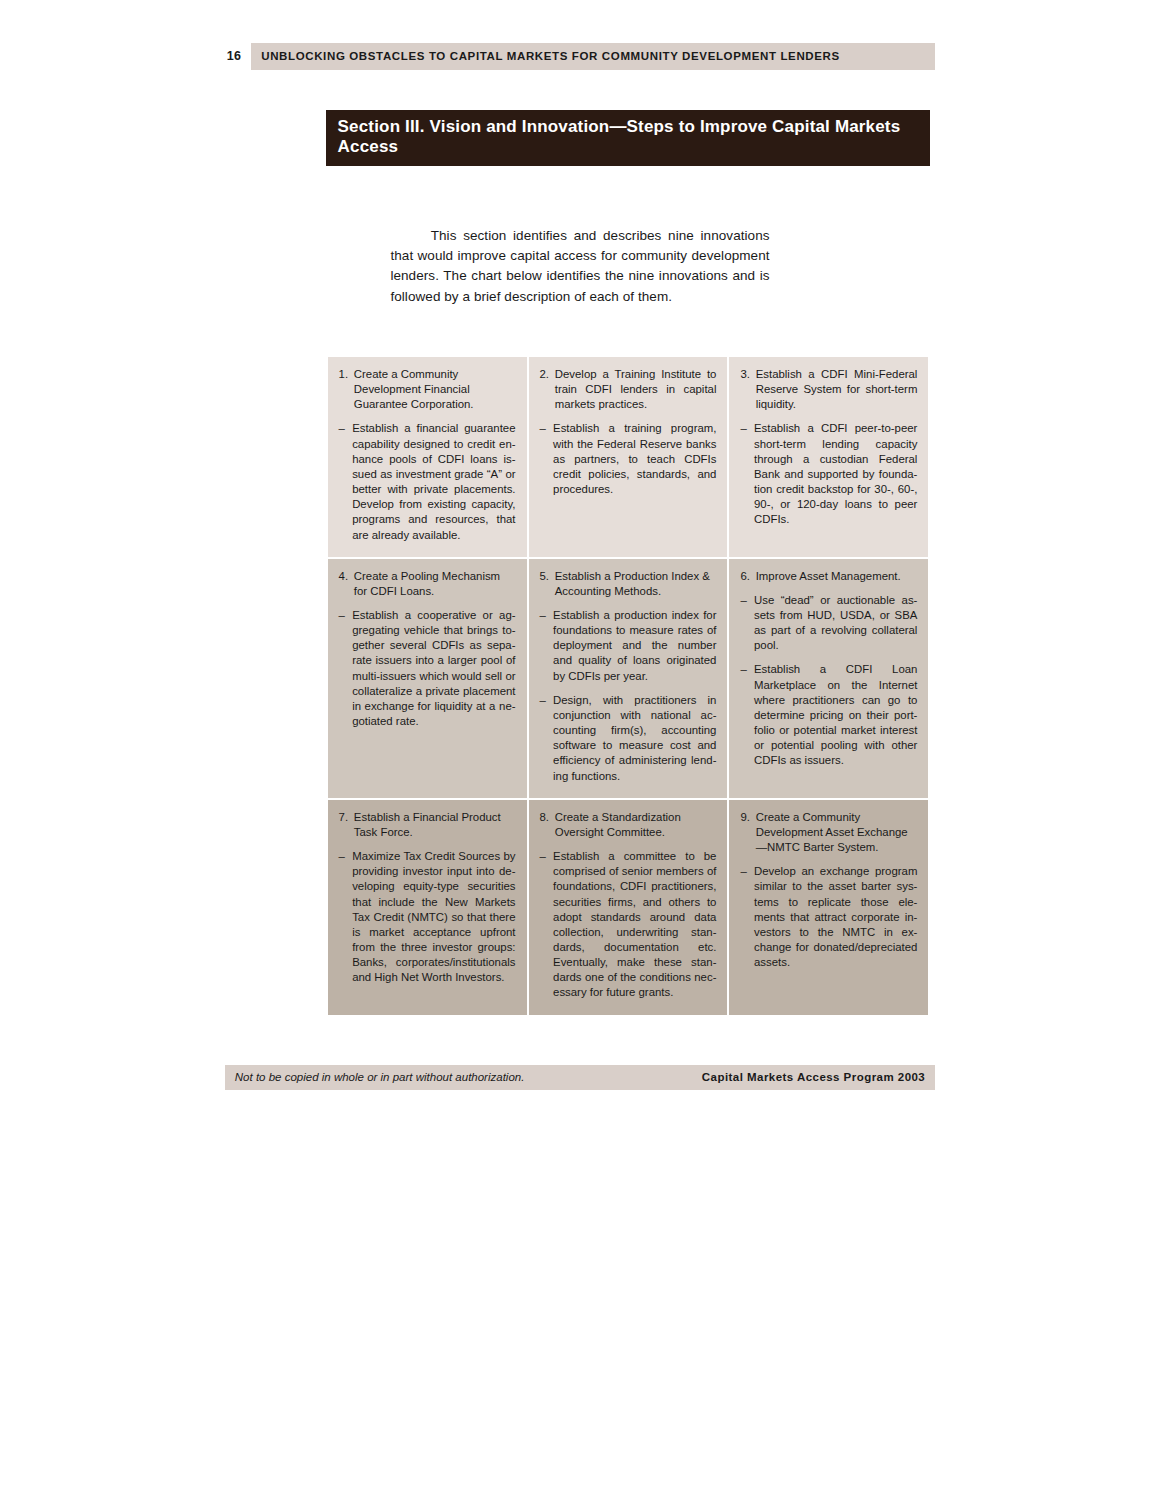16
Unblocking Obstacles to Capital Markets for Community Development Lenders
Section III. Vision and Innovation—Steps to Improve Capital Markets Access
This section identifies and describes nine innovations that would improve capital access for community development lenders. The chart below identifies the nine innovations and is followed by a brief description of each of them.
| 1. Create a Community Development Financial Guarantee Corporation. – Establish a financial guarantee capability designed to credit enhance pools of CDFI loans issued as investment grade “A” or better with private placements. Develop from existing capacity, programs and resources, that are already available. | 2. Develop a Training Institute to train CDFI lenders in capital markets practices. – Establish a training program, with the Federal Reserve banks as partners, to teach CDFIs credit policies, standards, and procedures. | 3. Establish a CDFI Mini-Federal Reserve System for short-term liquidity. – Establish a CDFI peer-to-peer short-term lending capacity through a custodian Federal Bank and supported by foundation credit backstop for 30-, 60-, 90-, or 120-day loans to peer CDFIs. |
| 4. Create a Pooling Mechanism for CDFI Loans. – Establish a cooperative or aggregating vehicle that brings together several CDFIs as separate issuers into a larger pool of multi-issuers which would sell or collateralize a private placement in exchange for liquidity at a negotiated rate. | 5. Establish a Production Index & Accounting Methods. – Establish a production index for foundations to measure rates of deployment and the number and quality of loans originated by CDFIs per year. – Design, with practitioners in conjunction with national accounting firm(s), accounting software to measure cost and efficiency of administering lending functions. | 6. Improve Asset Management. – Use “dead” or auctionable assets from HUD, USDA, or SBA as part of a revolving collateral pool. – Establish a CDFI Loan Marketplace on the Internet where practitioners can go to determine pricing on their portfolio or potential market interest or potential pooling with other CDFIs as issuers. |
| 7. Establish a Financial Product Task Force. – Maximize Tax Credit Sources by providing investor input into developing equity-type securities that include the New Markets Tax Credit (NMTC) so that there is market acceptance upfront from the three investor groups: Banks, corporates/institutionals and High Net Worth Investors. | 8. Create a Standardization Oversight Committee. – Establish a committee to be comprised of senior members of foundations, CDFI practitioners, securities firms, and others to adopt standards around data collection, underwriting standards, documentation etc. Eventually, make these standards one of the conditions necessary for future grants. | 9. Create a Community Development Asset Exchange—NMTC Barter System. – Develop an exchange program similar to the asset barter systems to replicate those elements that attract corporate investors to the NMTC in exchange for donated/depreciated assets. |
Not to be copied in whole or in part without authorization.
Capital Markets Access Program 2003